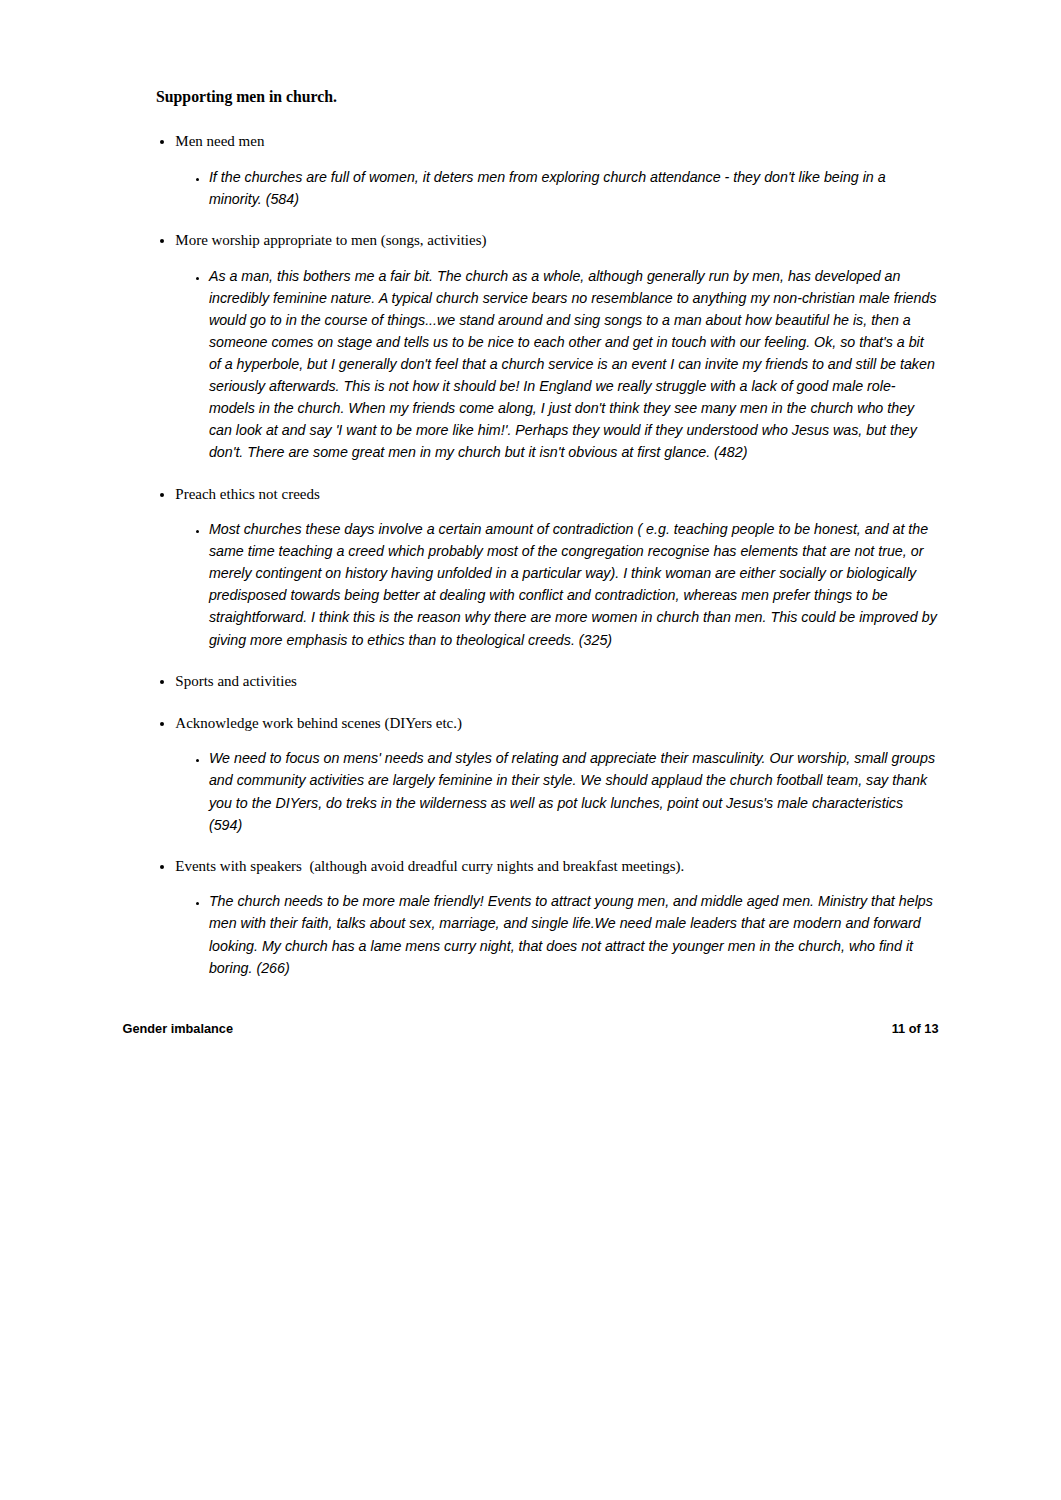Supporting men in church.
Men need men
If the churches are full of women, it deters men from exploring church attendance - they don't like being in a minority. (584)
More worship appropriate to men (songs, activities)
As a man, this bothers me a fair bit. The church as a whole, although generally run by men, has developed an incredibly feminine nature. A typical church service bears no resemblance to anything my non-christian male friends would go to in the course of things...we stand around and sing songs to a man about how beautiful he is, then a someone comes on stage and tells us to be nice to each other and get in touch with our feeling. Ok, so that's a bit of a hyperbole, but I generally don't feel that a church service is an event I can invite my friends to and still be taken seriously afterwards. This is not how it should be! In England we really struggle with a lack of good male role-models in the church. When my friends come along, I just don't think they see many men in the church who they can look at and say 'I want to be more like him!'. Perhaps they would if they understood who Jesus was, but they don't. There are some great men in my church but it isn't obvious at first glance. (482)
Preach ethics not creeds
Most churches these days involve a certain amount of contradiction ( e.g. teaching people to be honest, and at the same time teaching a creed which probably most of the congregation recognise has elements that are not true, or merely contingent on history having unfolded in a particular way). I think woman are either socially or biologically predisposed towards being better at dealing with conflict and contradiction, whereas men prefer things to be straightforward. I think this is the reason why there are more women in church than men. This could be improved by giving more emphasis to ethics than to theological creeds. (325)
Sports and activities
Acknowledge work behind scenes (DIYers etc.)
We need to focus on mens' needs and styles of relating and appreciate their masculinity. Our worship, small groups and community activities are largely feminine in their style. We should applaud the church football team, say thank you to the DIYers, do treks in the wilderness as well as pot luck lunches, point out Jesus's male characteristics (594)
Events with speakers (although avoid dreadful curry nights and breakfast meetings).
The church needs to be more male friendly! Events to attract young men, and middle aged men. Ministry that helps men with their faith, talks about sex, marriage, and single life.We need male leaders that are modern and forward looking. My church has a lame mens curry night, that does not attract the younger men in the church, who find it boring. (266)
Gender imbalance 11 of 13